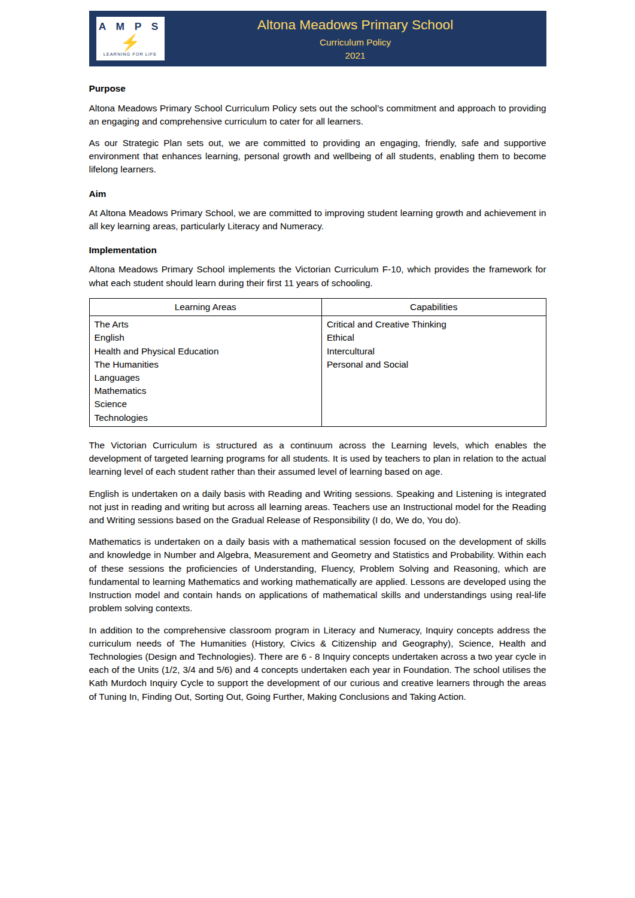A M P S ⚡ LEARNING FOR LIFE
Altona Meadows Primary School Curriculum Policy 2021
Purpose
Altona Meadows Primary School Curriculum Policy sets out the school’s commitment and approach to providing an engaging and comprehensive curriculum to cater for all learners.
As our Strategic Plan sets out, we are committed to providing an engaging, friendly, safe and supportive environment that enhances learning, personal growth and wellbeing of all students, enabling them to become lifelong learners.
Aim
At Altona Meadows Primary School, we are committed to improving student learning growth and achievement in all key learning areas, particularly Literacy and Numeracy.
Implementation
Altona Meadows Primary School implements the Victorian Curriculum F-10, which provides the framework for what each student should learn during their first 11 years of schooling.
| Learning Areas | Capabilities |
| --- | --- |
| The Arts English Health and Physical Education The Humanities Languages Mathematics Science Technologies | Critical and Creative Thinking Ethical Intercultural Personal and Social |
The Victorian Curriculum is structured as a continuum across the Learning levels, which enables the development of targeted learning programs for all students. It is used by teachers to plan in relation to the actual learning level of each student rather than their assumed level of learning based on age.
English is undertaken on a daily basis with Reading and Writing sessions. Speaking and Listening is integrated not just in reading and writing but across all learning areas. Teachers use an Instructional model for the Reading and Writing sessions based on the Gradual Release of Responsibility (I do, We do, You do).
Mathematics is undertaken on a daily basis with a mathematical session focused on the development of skills and knowledge in Number and Algebra, Measurement and Geometry and Statistics and Probability. Within each of these sessions the proficiencies of Understanding, Fluency, Problem Solving and Reasoning, which are fundamental to learning Mathematics and working mathematically are applied. Lessons are developed using the Instruction model and contain hands on applications of mathematical skills and understandings using real-life problem solving contexts.
In addition to the comprehensive classroom program in Literacy and Numeracy, Inquiry concepts address the curriculum needs of The Humanities (History, Civics & Citizenship and Geography), Science, Health and Technologies (Design and Technologies). There are 6 - 8 Inquiry concepts undertaken across a two year cycle in each of the Units (1/2, 3/4 and 5/6) and 4 concepts undertaken each year in Foundation. The school utilises the Kath Murdoch Inquiry Cycle to support the development of our curious and creative learners through the areas of Tuning In, Finding Out, Sorting Out, Going Further, Making Conclusions and Taking Action.